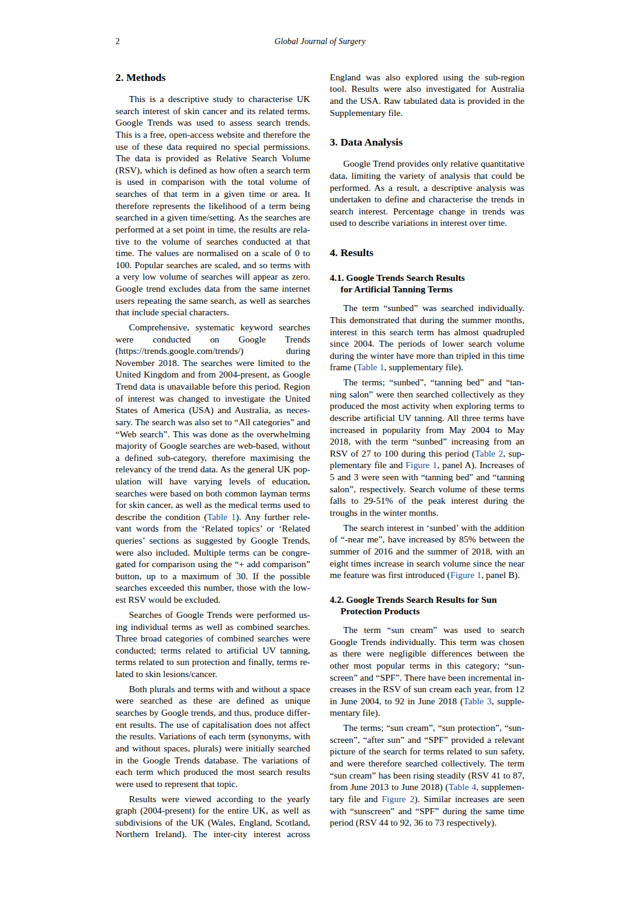2 Global Journal of Surgery
2. Methods
This is a descriptive study to characterise UK search interest of skin cancer and its related terms. Google Trends was used to assess search trends. This is a free, open-access website and therefore the use of these data required no special permissions. The data is provided as Relative Search Volume (RSV), which is defined as how often a search term is used in comparison with the total volume of searches of that term in a given time or area. It therefore represents the likelihood of a term being searched in a given time/setting. As the searches are performed at a set point in time, the results are relative to the volume of searches conducted at that time. The values are normalised on a scale of 0 to 100. Popular searches are scaled, and so terms with a very low volume of searches will appear as zero. Google trend excludes data from the same internet users repeating the same search, as well as searches that include special characters.
Comprehensive, systematic keyword searches were conducted on Google Trends (https://trends.google.com/trends/) during November 2018. The searches were limited to the United Kingdom and from 2004-present, as Google Trend data is unavailable before this period. Region of interest was changed to investigate the United States of America (USA) and Australia, as necessary. The search was also set to “All categories” and “Web search”. This was done as the overwhelming majority of Google searches are web-based, without a defined sub-category, therefore maximising the relevancy of the trend data. As the general UK population will have varying levels of education, searches were based on both common layman terms for skin cancer, as well as the medical terms used to describe the condition (Table 1). Any further relevant words from the ‘Related topics’ or ‘Related queries’ sections as suggested by Google Trends, were also included. Multiple terms can be congregated for comparison using the “+ add comparison” button, up to a maximum of 30. If the possible searches exceeded this number, those with the lowest RSV would be excluded.
Searches of Google Trends were performed using individual terms as well as combined searches. Three broad categories of combined searches were conducted; terms related to artificial UV tanning, terms related to sun protection and finally, terms related to skin lesions/cancer.
Both plurals and terms with and without a space were searched as these are defined as unique searches by Google trends, and thus, produce different results. The use of capitalisation does not affect the results. Variations of each term (synonyms, with and without spaces, plurals) were initially searched in the Google Trends database. The variations of each term which produced the most search results were used to represent that topic.
Results were viewed according to the yearly graph (2004-present) for the entire UK, as well as subdivisions of the UK (Wales, England, Scotland, Northern Ireland). The inter-city interest across England was also explored using the sub-region tool. Results were also investigated for Australia and the USA. Raw tabulated data is provided in the Supplementary file.
3. Data Analysis
Google Trend provides only relative quantitative data, limiting the variety of analysis that could be performed. As a result, a descriptive analysis was undertaken to define and characterise the trends in search interest. Percentage change in trends was used to describe variations in interest over time.
4. Results
4.1. Google Trends Search Resultsfor Artificial Tanning Terms
The term “sunbed” was searched individually. This demonstrated that during the summer months, interest in this search term has almost quadrupled since 2004. The periods of lower search volume during the winter have more than tripled in this time frame (Table 1, supplementary file).
The terms; “sunbed”, “tanning bed” and “tanning salon” were then searched collectively as they produced the most activity when exploring terms to describe artificial UV tanning. All three terms have increased in popularity from May 2004 to May 2018, with the term “sunbed” increasing from an RSV of 27 to 100 during this period (Table 2, supplementary file and Figure 1, panel A). Increases of 5 and 3 were seen with “tanning bed” and “tanning salon”, respectively. Search volume of these terms falls to 29-51% of the peak interest during the troughs in the winter months.
The search interest in ‘sunbed’ with the addition of “-near me”, have increased by 85% between the summer of 2016 and the summer of 2018, with an eight times increase in search volume since the near me feature was first introduced (Figure 1, panel B).
4.2. Google Trends Search Results for SunProtection Products
The term “sun cream” was used to search Google Trends individually. This term was chosen as there were negligible differences between the other most popular terms in this category; “sunscreen” and “SPF”. There have been incremental increases in the RSV of sun cream each year, from 12 in June 2004, to 92 in June 2018 (Table 3, supplementary file).
The terms; “sun cream”, “sun protection”, “sunscreen”, “after sun” and “SPF” provided a relevant picture of the search for terms related to sun safety, and were therefore searched collectively. The term “sun cream” has been rising steadily (RSV 41 to 87, from June 2013 to June 2018) (Table 4, supplementary file and Figure 2). Similar increases are seen with “sunscreen” and “SPF” during the same time period (RSV 44 to 92, 36 to 73 respectively).